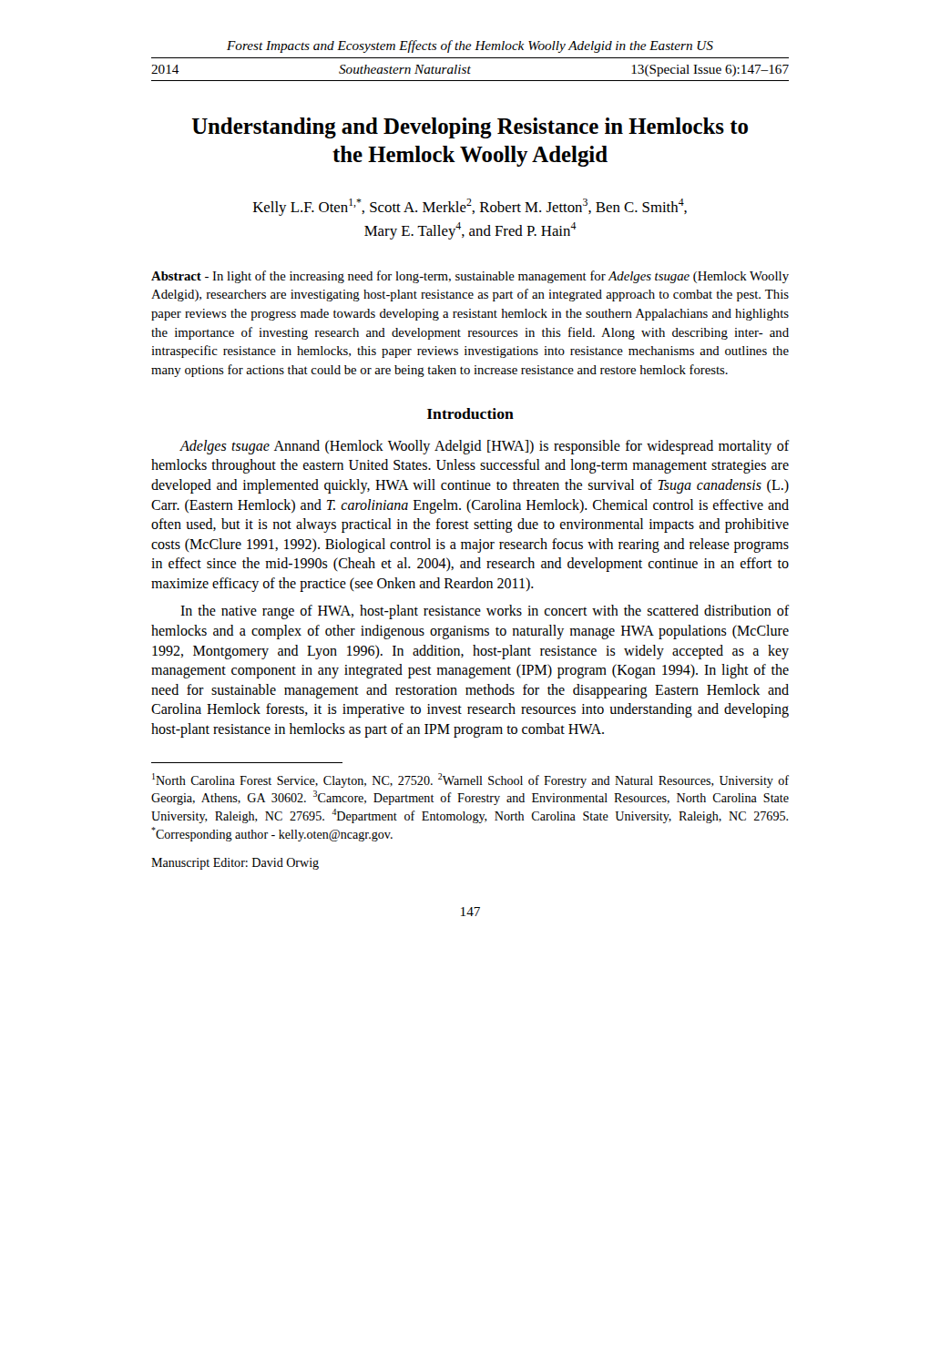Forest Impacts and Ecosystem Effects of the Hemlock Woolly Adelgid in the Eastern US
2014 Southeastern Naturalist 13(Special Issue 6):147–167
Understanding and Developing Resistance in Hemlocks to
the Hemlock Woolly Adelgid
Kelly L.F. Oten1,*, Scott A. Merkle2, Robert M. Jetton3, Ben C. Smith4,
Mary E. Talley4, and Fred P. Hain4
Abstract - In light of the increasing need for long-term, sustainable management for Adelges tsugae (Hemlock Woolly Adelgid), researchers are investigating host-plant resistance as part of an integrated approach to combat the pest. This paper reviews the progress made towards developing a resistant hemlock in the southern Appalachians and highlights the importance of investing research and development resources in this field. Along with describing inter- and intraspecific resistance in hemlocks, this paper reviews investigations into resistance mechanisms and outlines the many options for actions that could be or are being taken to increase resistance and restore hemlock forests.
Introduction
Adelges tsugae Annand (Hemlock Woolly Adelgid [HWA]) is responsible for widespread mortality of hemlocks throughout the eastern United States. Unless successful and long-term management strategies are developed and implemented quickly, HWA will continue to threaten the survival of Tsuga canadensis (L.) Carr. (Eastern Hemlock) and T. caroliniana Engelm. (Carolina Hemlock). Chemical control is effective and often used, but it is not always practical in the forest setting due to environmental impacts and prohibitive costs (McClure 1991, 1992). Biological control is a major research focus with rearing and release programs in effect since the mid-1990s (Cheah et al. 2004), and research and development continue in an effort to maximize efficacy of the practice (see Onken and Reardon 2011).
In the native range of HWA, host-plant resistance works in concert with the scattered distribution of hemlocks and a complex of other indigenous organisms to naturally manage HWA populations (McClure 1992, Montgomery and Lyon 1996). In addition, host-plant resistance is widely accepted as a key management component in any integrated pest management (IPM) program (Kogan 1994). In light of the need for sustainable management and restoration methods for the disappearing Eastern Hemlock and Carolina Hemlock forests, it is imperative to invest research resources into understanding and developing host-plant resistance in hemlocks as part of an IPM program to combat HWA.
1North Carolina Forest Service, Clayton, NC, 27520. 2Warnell School of Forestry and Natural Resources, University of Georgia, Athens, GA 30602. 3Camcore, Department of Forestry and Environmental Resources, North Carolina State University, Raleigh, NC 27695. 4Department of Entomology, North Carolina State University, Raleigh, NC 27695. *Corresponding author - kelly.oten@ncagr.gov.
Manuscript Editor: David Orwig
147